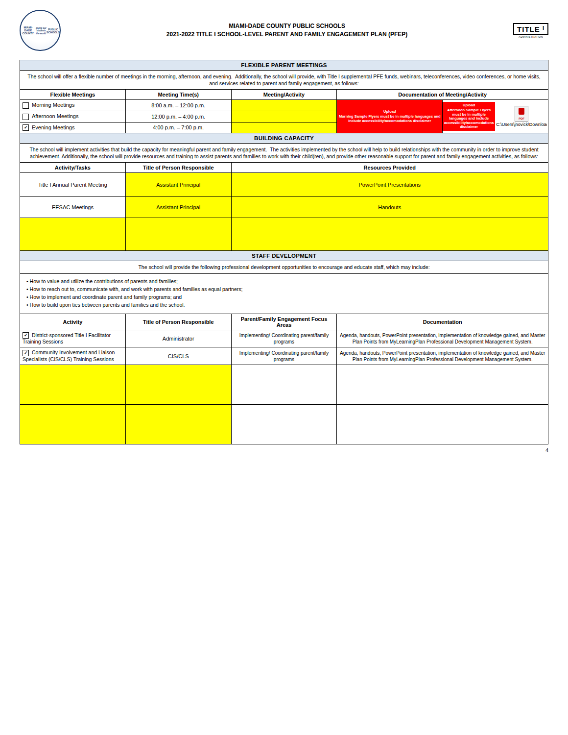MIAMI-DADE COUNTY giving our students
the world PUBLIC SCHOOLS
MIAMI-DADE COUNTY PUBLIC SCHOOLS
2021-2022 TITLE I SCHOOL-LEVEL PARENT AND FAMILY ENGAGEMENT PLAN (PFEP)
TITLE I
ADMINISTRATION
| FLEXIBLE PARENT MEETINGS |
| The school will offer a flexible number of meetings in the morning, afternoon, and evening. Additionally, the school will provide, with Title I supplemental PFE funds, webinars, teleconferences, video conferences, or home visits, and services related to parent and family engagement, as follows: |
| Flexible Meetings | Meeting Time(s) | Meeting/Activity | Documentation of Meeting/Activity |
| Morning Meetings | 8:00 a.m. – 12:00 p.m. | | Upload Morning Sample Flyers must be in multiple languages and include accessibility/accomodations disclaimer | / Upload Afternoon Sample Flyers must be in multiple languages and include accessibility/accomodations disclaimer / C:\Users\jnovick\Downloads\open house / |
| Afternoon Meetings | 12:00 p.m. – 4:00 p.m. | |
| ✓ Evening Meetings | 4:00 p.m. – 7:00 p.m. | |
| BUILDING CAPACITY |
| The school will implement activities that build the capacity for meaningful parent and family engagement. The activities implemented by the school will help to build relationships with the community in order to improve student achievement. Additionally, the school will provide resources and training to assist parents and families to work with their child(ren), and provide other reasonable support for parent and family engagement activities, as follows: |
| Activity/Tasks | Title of Person Responsible | Resources Provided |
| Title I Annual Parent Meeting | Assistant Principal | PowerPoint Presentations |
| EESAC Meetings | Assistant Principal | Handouts |
| STAFF DEVELOPMENT |
| The school will provide the following professional development opportunities to encourage and educate staff, which may include: |
| • How to value and utilize the contributions of parents and families; • How to reach out to, communicate with, and work with parents and families as equal partners; • How to implement and coordinate parent and family programs; and • How to build upon ties between parents and families and the school. |
| Activity | Title of Person Responsible | Parent/Family Engagement Focus Areas | Documentation |
| ✓ District-sponsored Title I Facilitator Training Sessions | Administrator | Implementing/ Coordinating parent/family programs | Agenda, handouts, PowerPoint presentation, implementation of knowledge gained, and Master Plan Points from MyLearningPlan Professional Development Management System. |
| ✓ Community Involvement and Liaison Specialists (CIS/CLS) Training Sessions | CIS/CLS | Implementing/ Coordinating parent/family programs | Agenda, handouts, PowerPoint presentation, implementation of knowledge gained, and Master Plan Points from MyLearningPlan Professional Development Management System. |
4